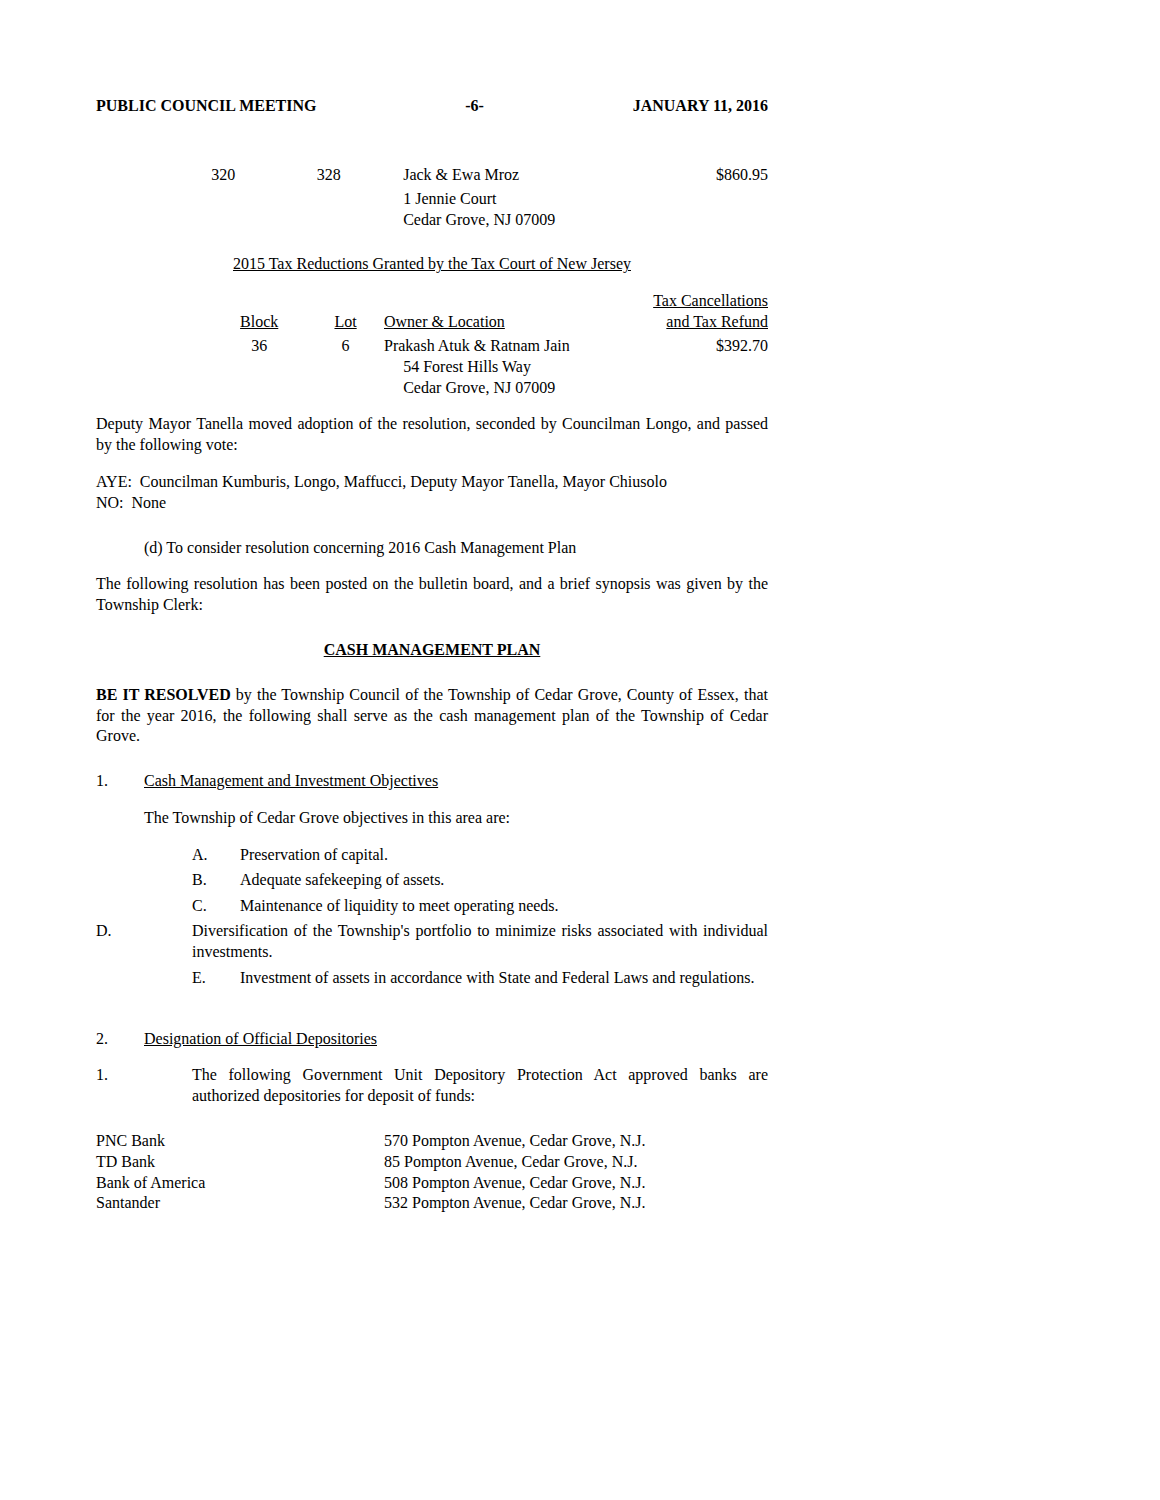PUBLIC COUNCIL MEETING -6- JANUARY 11, 2016
320 328 Jack & Ewa Mroz $860.95
1 Jennie Court
Cedar Grove, NJ 07009
2015 Tax Reductions Granted by the Tax Court of New Jersey
Tax Cancellations
Block Lot Owner & Location and Tax Refund
36 6 Prakash Atuk & Ratnam Jain $392.70
54 Forest Hills Way
Cedar Grove, NJ 07009
Deputy Mayor Tanella moved adoption of the resolution, seconded by Councilman Longo, and passed by the following vote:
AYE: Councilman Kumburis, Longo, Maffucci, Deputy Mayor Tanella, Mayor Chiusolo
NO: None
(d) To consider resolution concerning 2016 Cash Management Plan
The following resolution has been posted on the bulletin board, and a brief synopsis was given by the Township Clerk:
CASH MANAGEMENT PLAN
BE IT RESOLVED by the Township Council of the Township of Cedar Grove, County of Essex, that for the year 2016, the following shall serve as the cash management plan of the Township of Cedar Grove.
1. Cash Management and Investment Objectives
The Township of Cedar Grove objectives in this area are:
A. Preservation of capital.
B. Adequate safekeeping of assets.
C. Maintenance of liquidity to meet operating needs.
D. Diversification of the Township's portfolio to minimize risks associated with individual investments.
E. Investment of assets in accordance with State and Federal Laws and regulations.
2. Designation of Official Depositories
1. The following Government Unit Depository Protection Act approved banks are authorized depositories for deposit of funds:
PNC Bank 570 Pompton Avenue, Cedar Grove, N.J.
TD Bank 85 Pompton Avenue, Cedar Grove, N.J.
Bank of America 508 Pompton Avenue, Cedar Grove, N.J.
Santander 532 Pompton Avenue, Cedar Grove, N.J.